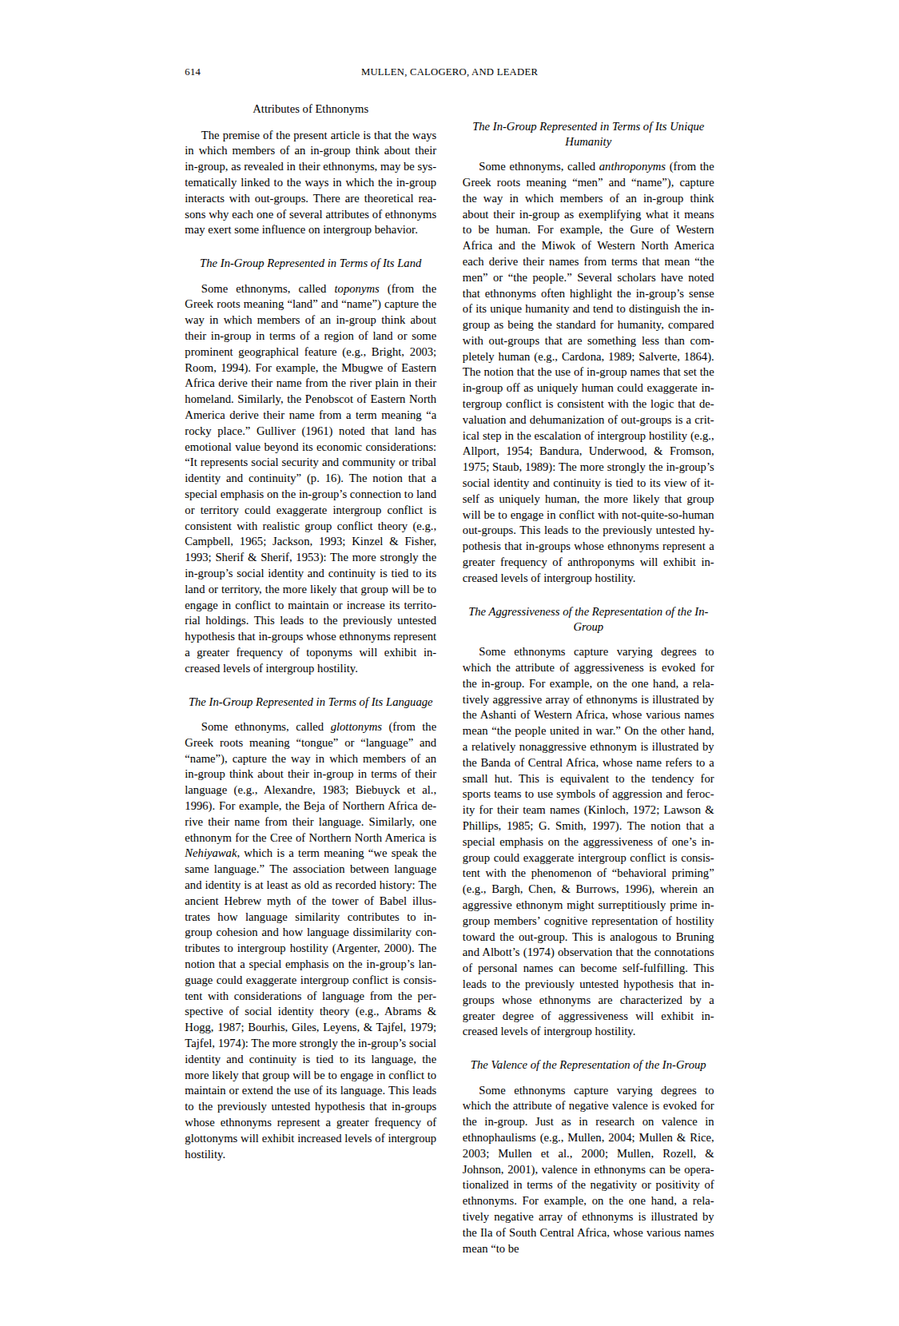614 MULLEN, CALOGERO, AND LEADER
Attributes of Ethnonyms
The premise of the present article is that the ways in which members of an in-group think about their in-group, as revealed in their ethnonyms, may be systematically linked to the ways in which the in-group interacts with out-groups. There are theoretical reasons why each one of several attributes of ethnonyms may exert some influence on intergroup behavior.
The In-Group Represented in Terms of Its Land
Some ethnonyms, called toponyms (from the Greek roots meaning “land” and “name”) capture the way in which members of an in-group think about their in-group in terms of a region of land or some prominent geographical feature (e.g., Bright, 2003; Room, 1994). For example, the Mbugwe of Eastern Africa derive their name from the river plain in their homeland. Similarly, the Penobscot of Eastern North America derive their name from a term meaning “a rocky place.” Gulliver (1961) noted that land has emotional value beyond its economic considerations: “It represents social security and community or tribal identity and continuity” (p. 16). The notion that a special emphasis on the in-group’s connection to land or territory could exaggerate intergroup conflict is consistent with realistic group conflict theory (e.g., Campbell, 1965; Jackson, 1993; Kinzel & Fisher, 1993; Sherif & Sherif, 1953): The more strongly the in-group’s social identity and continuity is tied to its land or territory, the more likely that group will be to engage in conflict to maintain or increase its territorial holdings. This leads to the previously untested hypothesis that in-groups whose ethnonyms represent a greater frequency of toponyms will exhibit increased levels of intergroup hostility.
The In-Group Represented in Terms of Its Language
Some ethnonyms, called glottonyms (from the Greek roots meaning “tongue” or “language” and “name”), capture the way in which members of an in-group think about their in-group in terms of their language (e.g., Alexandre, 1983; Biebuyck et al., 1996). For example, the Beja of Northern Africa derive their name from their language. Similarly, one ethnonym for the Cree of Northern North America is Nehiyawak, which is a term meaning “we speak the same language.” The association between language and identity is at least as old as recorded history: The ancient Hebrew myth of the tower of Babel illustrates how language similarity contributes to in-group cohesion and how language dissimilarity contributes to intergroup hostility (Argenter, 2000). The notion that a special emphasis on the in-group’s language could exaggerate intergroup conflict is consistent with considerations of language from the perspective of social identity theory (e.g., Abrams & Hogg, 1987; Bourhis, Giles, Leyens, & Tajfel, 1979; Tajfel, 1974): The more strongly the in-group’s social identity and continuity is tied to its language, the more likely that group will be to engage in conflict to maintain or extend the use of its language. This leads to the previously untested hypothesis that in-groups whose ethnonyms represent a greater frequency of glottonyms will exhibit increased levels of intergroup hostility.
The In-Group Represented in Terms of Its Unique Humanity
Some ethnonyms, called anthroponyms (from the Greek roots meaning “men” and “name”), capture the way in which members of an in-group think about their in-group as exemplifying what it means to be human. For example, the Gure of Western Africa and the Miwok of Western North America each derive their names from terms that mean “the men” or “the people.” Several scholars have noted that ethnonyms often highlight the in-group’s sense of its unique humanity and tend to distinguish the in-group as being the standard for humanity, compared with out-groups that are something less than completely human (e.g., Cardona, 1989; Salverte, 1864). The notion that the use of in-group names that set the in-group off as uniquely human could exaggerate intergroup conflict is consistent with the logic that devaluation and dehumanization of out-groups is a critical step in the escalation of intergroup hostility (e.g., Allport, 1954; Bandura, Underwood, & Fromson, 1975; Staub, 1989): The more strongly the in-group’s social identity and continuity is tied to its view of itself as uniquely human, the more likely that group will be to engage in conflict with not-quite-so-human out-groups. This leads to the previously untested hypothesis that in-groups whose ethnonyms represent a greater frequency of anthroponyms will exhibit increased levels of intergroup hostility.
The Aggressiveness of the Representation of the In-Group
Some ethnonyms capture varying degrees to which the attribute of aggressiveness is evoked for the in-group. For example, on the one hand, a relatively aggressive array of ethnonyms is illustrated by the Ashanti of Western Africa, whose various names mean “the people united in war.” On the other hand, a relatively nonaggressive ethnonym is illustrated by the Banda of Central Africa, whose name refers to a small hut. This is equivalent to the tendency for sports teams to use symbols of aggression and ferocity for their team names (Kinloch, 1972; Lawson & Phillips, 1985; G. Smith, 1997). The notion that a special emphasis on the aggressiveness of one’s in-group could exaggerate intergroup conflict is consistent with the phenomenon of “behavioral priming” (e.g., Bargh, Chen, & Burrows, 1996), wherein an aggressive ethnonym might surreptitiously prime in-group members’ cognitive representation of hostility toward the out-group. This is analogous to Bruning and Albott’s (1974) observation that the connotations of personal names can become self-fulfilling. This leads to the previously untested hypothesis that in-groups whose ethnonyms are characterized by a greater degree of aggressiveness will exhibit increased levels of intergroup hostility.
The Valence of the Representation of the In-Group
Some ethnonyms capture varying degrees to which the attribute of negative valence is evoked for the in-group. Just as in research on valence in ethnophaulisms (e.g., Mullen, 2004; Mullen & Rice, 2003; Mullen et al., 2000; Mullen, Rozell, & Johnson, 2001), valence in ethnonyms can be operationalized in terms of the negativity or positivity of ethnonyms. For example, on the one hand, a relatively negative array of ethnonyms is illustrated by the Ila of South Central Africa, whose various names mean “to be